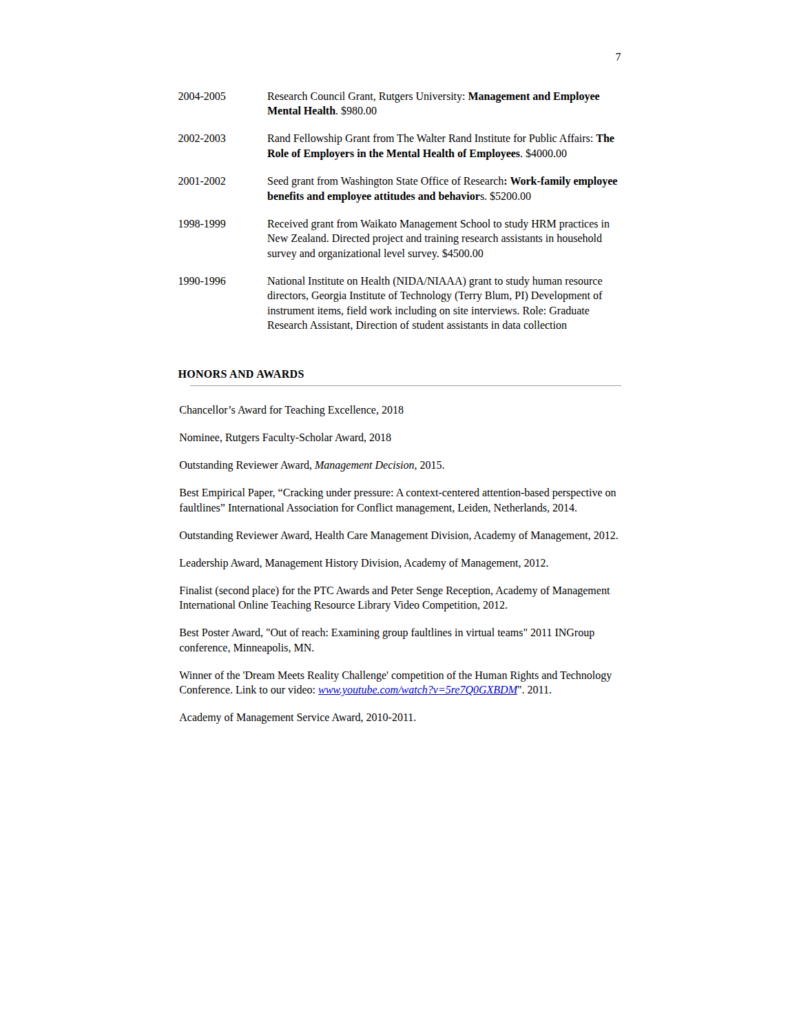7
| 2004-2005 | Research Council Grant, Rutgers University: Management and Employee Mental Health . $980.00 |
| 2002-2003 | Rand Fellowship Grant from The Walter Rand Institute for Public Affairs: The Role of Employers in the Mental Health of Employees . $4000.00 |
| 2001-2002 | Seed grant from Washington State Office of Research : Work-family employee benefits and employee attitudes and behavior s. $5200.00 |
| 1998-1999 | Received grant from Waikato Management School to study HRM practices in New Zealand. Directed project and training research assistants in household survey and organizational level survey. $4500.00 |
| 1990-1996 | National Institute on Health (NIDA/NIAAA) grant to study human resource directors, Georgia Institute of Technology (Terry Blum, PI) Development of instrument items, field work including on site interviews. Role: Graduate Research Assistant, Direction of student assistants in data collection |
HONORS AND AWARDS
Chancellor’s Award for Teaching Excellence, 2018
Nominee, Rutgers Faculty-Scholar Award, 2018
Outstanding Reviewer Award, Management Decision, 2015.
Best Empirical Paper, “Cracking under pressure: A context-centered attention-based perspective on faultlines” International Association for Conflict management, Leiden, Netherlands, 2014.
Outstanding Reviewer Award, Health Care Management Division, Academy of Management, 2012.
Leadership Award, Management History Division, Academy of Management, 2012.
Finalist (second place) for the PTC Awards and Peter Senge Reception, Academy of Management International Online Teaching Resource Library Video Competition, 2012.
Best Poster Award, "Out of reach: Examining group faultlines in virtual teams" 2011 INGroup conference, Minneapolis, MN.
Winner of the 'Dream Meets Reality Challenge' competition of the Human Rights and Technology Conference. Link to our video: www.youtube.com/watch?v=5re7Q0GXBDM". 2011.
Academy of Management Service Award, 2010-2011.